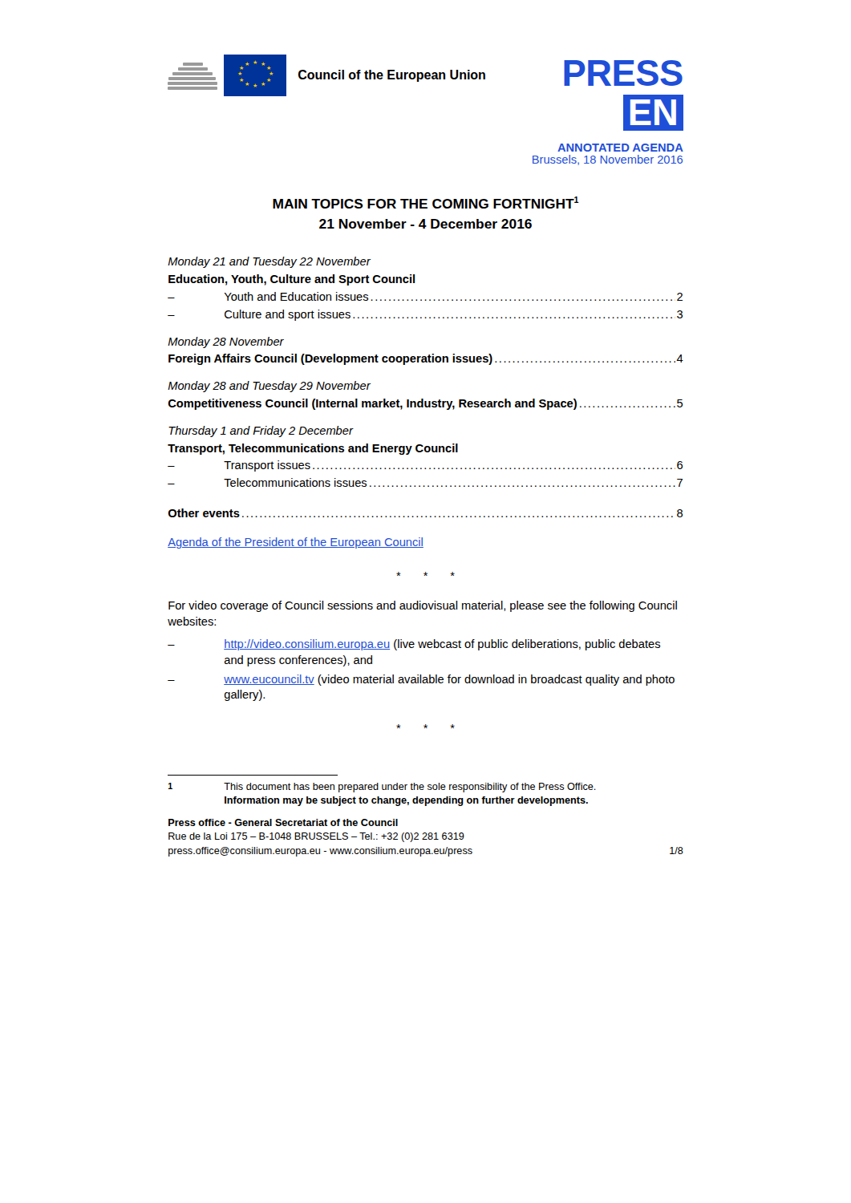★ ★ ★ ★ ★ ★ ★ ★ ★ ★ ★ ★
Council of the European Union
PRESS
EN
ANNOTATED AGENDA
Brussels, 18 November 2016
MAIN TOPICS FOR THE COMING FORTNIGHT1
21 November - 4 December 2016
Monday 21 and Tuesday 22 November
Education, Youth, Culture and Sport Council
– Youth and Education issues .................................................................................................. 2
– Culture and sport issues ..................................................................................................... 3
Monday 28 November
Foreign Affairs Council (Development cooperation issues) ....................................................... 4
Monday 28 and Tuesday 29 November
Competitiveness Council (Internal market, Industry, Research and Space) ............................. 5
Thursday 1 and Friday 2 December
Transport, Telecommunications and Energy Council
– Transport issues ..................................................................................................................... 6
– Telecommunications issues .............................................................................................. 7
Other events ................................................................................................................................. 8
Agenda of the President of the European Council
***
For video coverage of Council sessions and audiovisual material, please see the following Council websites:
– http://video.consilium.europa.eu (live webcast of public deliberations, public debates and press conferences), and
– www.eucouncil.tv (video material available for download in broadcast quality and photo gallery).
***
1
This document has been prepared under the sole responsibility of the Press Office.
Information may be subject to change, depending on further developments.
Press office - General Secretariat of the Council
Rue de la Loi 175 – B-1048 BRUSSELS – Tel.: +32 (0)2 281 6319
press.office@consilium.europa.eu - www.consilium.europa.eu/press
1/8